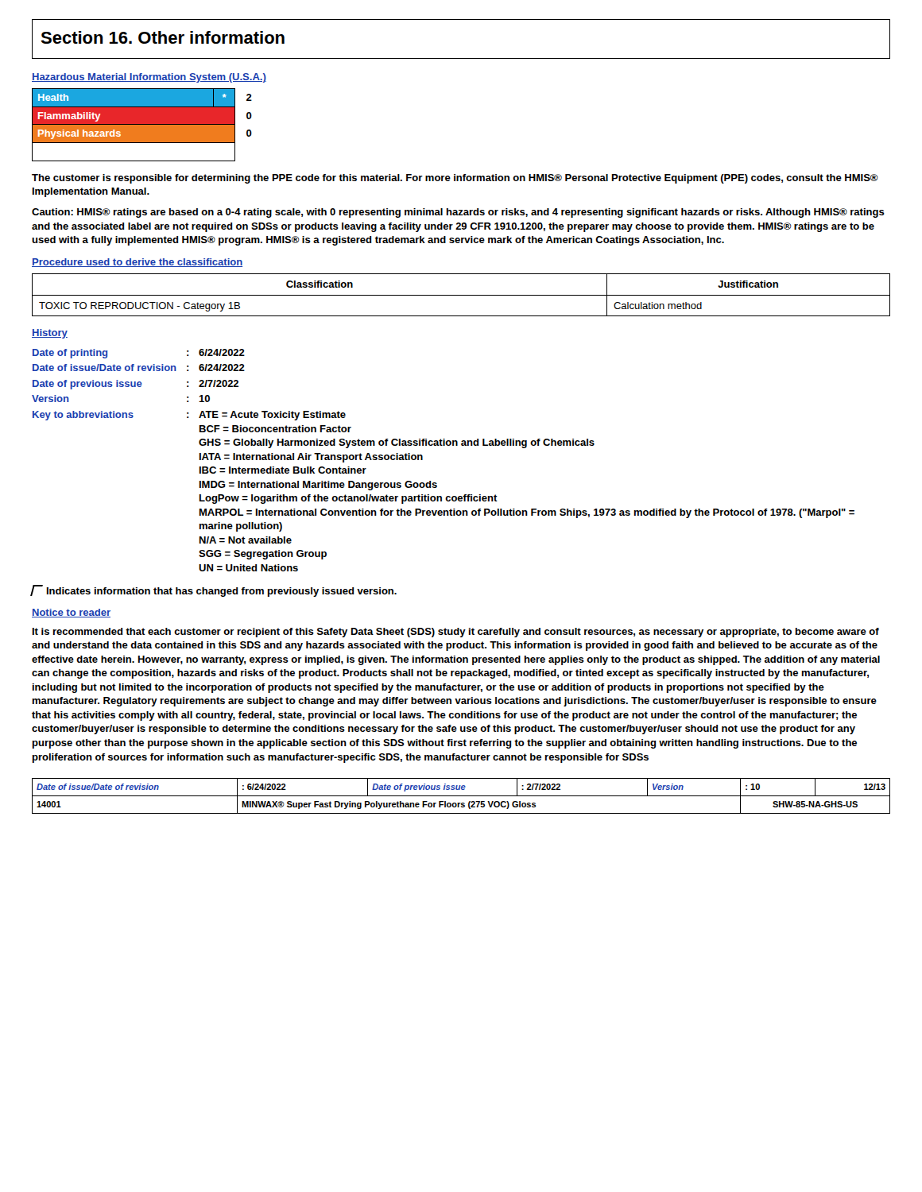Section 16. Other information
Hazardous Material Information System (U.S.A.)
| Health | * | 2 |
| Flammability | 0 |
| Physical hazards | 0 |
The customer is responsible for determining the PPE code for this material. For more information on HMIS® Personal Protective Equipment (PPE) codes, consult the HMIS® Implementation Manual.
Caution: HMIS® ratings are based on a 0-4 rating scale, with 0 representing minimal hazards or risks, and 4 representing significant hazards or risks. Although HMIS® ratings and the associated label are not required on SDSs or products leaving a facility under 29 CFR 1910.1200, the preparer may choose to provide them. HMIS® ratings are to be used with a fully implemented HMIS® program. HMIS® is a registered trademark and service mark of the American Coatings Association, Inc.
Procedure used to derive the classification
| Classification | Justification |
| --- | --- |
| TOXIC TO REPRODUCTION - Category 1B | Calculation method |
History
| Date of printing | : | 6/24/2022 |
| Date of issue/Date of revision | : | 6/24/2022 |
| Date of previous issue | : | 2/7/2022 |
| Version | : | 10 |
| Key to abbreviations | : | ATE = Acute Toxicity Estimate BCF = Bioconcentration Factor GHS = Globally Harmonized System of Classification and Labelling of Chemicals IATA = International Air Transport Association IBC = Intermediate Bulk Container IMDG = International Maritime Dangerous Goods LogPow = logarithm of the octanol/water partition coefficient MARPOL = International Convention for the Prevention of Pollution From Ships, 1973 as modified by the Protocol of 1978. ("Marpol" = marine pollution) N/A = Not available SGG = Segregation Group UN = United Nations |
Indicates information that has changed from previously issued version.
Notice to reader
It is recommended that each customer or recipient of this Safety Data Sheet (SDS) study it carefully and consult resources, as necessary or appropriate, to become aware of and understand the data contained in this SDS and any hazards associated with the product. This information is provided in good faith and believed to be accurate as of the effective date herein. However, no warranty, express or implied, is given. The information presented here applies only to the product as shipped. The addition of any material can change the composition, hazards and risks of the product. Products shall not be repackaged, modified, or tinted except as specifically instructed by the manufacturer, including but not limited to the incorporation of products not specified by the manufacturer, or the use or addition of products in proportions not specified by the manufacturer. Regulatory requirements are subject to change and may differ between various locations and jurisdictions. The customer/buyer/user is responsible to ensure that his activities comply with all country, federal, state, provincial or local laws. The conditions for use of the product are not under the control of the manufacturer; the customer/buyer/user is responsible to determine the conditions necessary for the safe use of this product. The customer/buyer/user should not use the product for any purpose other than the purpose shown in the applicable section of this SDS without first referring to the supplier and obtaining written handling instructions. Due to the proliferation of sources for information such as manufacturer-specific SDS, the manufacturer cannot be responsible for SDSs
| Date of issue/Date of revision | : 6/24/2022 | Date of previous issue | : 2/7/2022 | Version | : 10 | 12/13 |
| 14001 | MINWAX® Super Fast Drying Polyurethane For Floors (275 VOC) Gloss | SHW-85-NA-GHS-US |